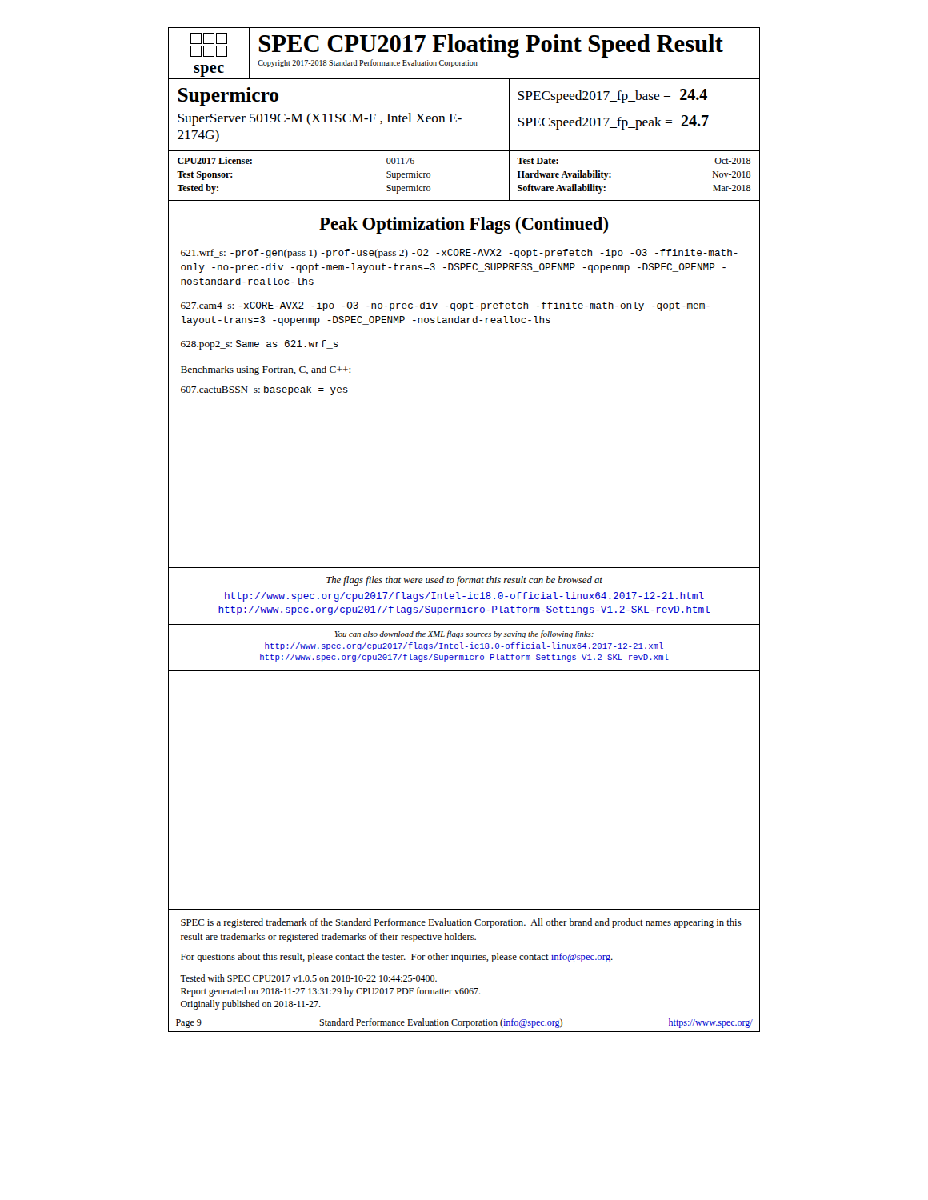spec
SPEC CPU2017 Floating Point Speed Result
Copyright 2017-2018 Standard Performance Evaluation Corporation
Supermicro
SuperServer 5019C-M (X11SCM-F , Intel Xeon E-2174G)
SPECspeed2017_fp_base = 24.4
SPECspeed2017_fp_peak = 24.7
| CPU2017 License: | 001176 |
| Test Sponsor: | Supermicro |
| Tested by: | Supermicro |
| Test Date: | Oct-2018 |
| Hardware Availability: | Nov-2018 |
| Software Availability: | Mar-2018 |
Peak Optimization Flags (Continued)
621.wrf_s: -prof-gen(pass 1) -prof-use(pass 2) -O2 -xCORE-AVX2 -qopt-prefetch -ipo -O3 -ffinite-math-only -no-prec-div -qopt-mem-layout-trans=3 -DSPEC_SUPPRESS_OPENMP -qopenmp -DSPEC_OPENMP -nostandard-realloc-lhs
627.cam4_s: -xCORE-AVX2 -ipo -O3 -no-prec-div -qopt-prefetch -ffinite-math-only -qopt-mem-layout-trans=3 -qopenmp -DSPEC_OPENMP -nostandard-realloc-lhs
628.pop2_s: Same as 621.wrf_s
Benchmarks using Fortran, C, and C++:
607.cactuBSSN_s: basepeak = yes
The flags files that were used to format this result can be browsed at
http://www.spec.org/cpu2017/flags/Intel-ic18.0-official-linux64.2017-12-21.html http://www.spec.org/cpu2017/flags/Supermicro-Platform-Settings-V1.2-SKL-revD.html
You can also download the XML flags sources by saving the following links:
http://www.spec.org/cpu2017/flags/Intel-ic18.0-official-linux64.2017-12-21.xml http://www.spec.org/cpu2017/flags/Supermicro-Platform-Settings-V1.2-SKL-revD.xml
SPEC is a registered trademark of the Standard Performance Evaluation Corporation. All other brand and product names appearing in this result are trademarks or registered trademarks of their respective holders.
For questions about this result, please contact the tester. For other inquiries, please contact info@spec.org.
Tested with SPEC CPU2017 v1.0.5 on 2018-10-22 10:44:25-0400.
Report generated on 2018-11-27 13:31:29 by CPU2017 PDF formatter v6067.
Originally published on 2018-11-27.
Page 9
Standard Performance Evaluation Corporation (info@spec.org)
https://www.spec.org/